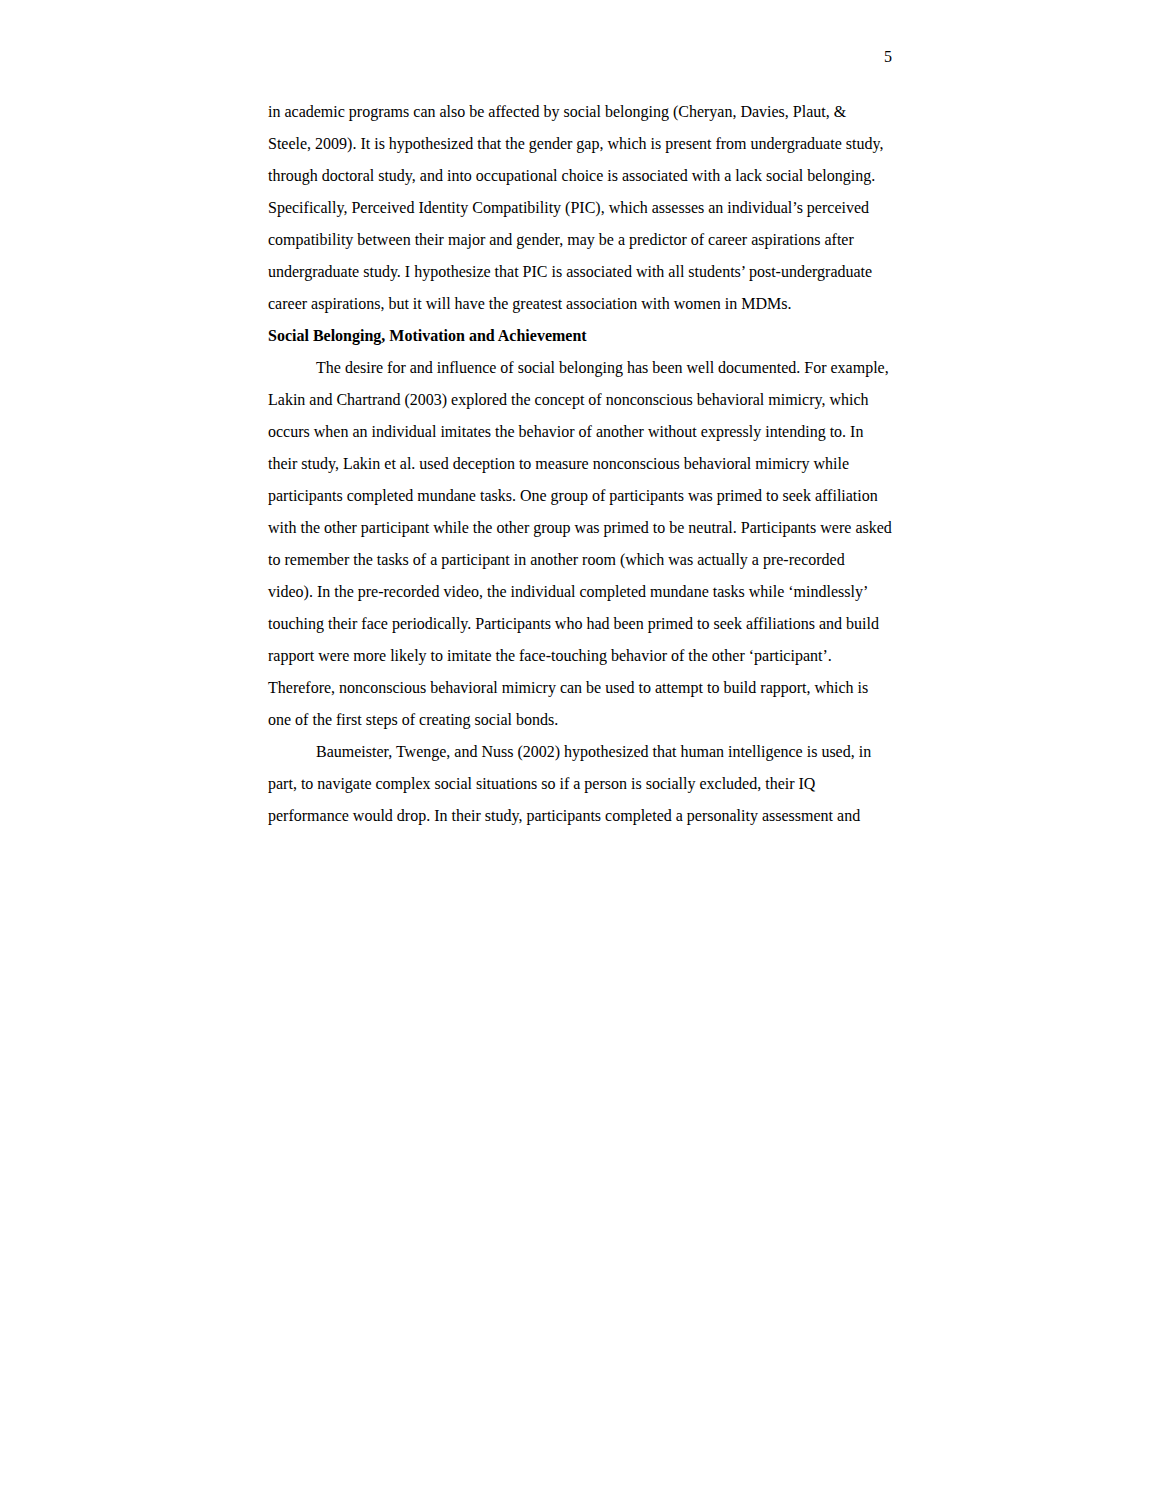5
in academic programs can also be affected by social belonging (Cheryan, Davies, Plaut, & Steele, 2009). It is hypothesized that the gender gap, which is present from undergraduate study, through doctoral study, and into occupational choice is associated with a lack social belonging. Specifically, Perceived Identity Compatibility (PIC), which assesses an individual’s perceived compatibility between their major and gender, may be a predictor of career aspirations after undergraduate study. I hypothesize that PIC is associated with all students’ post-undergraduate career aspirations, but it will have the greatest association with women in MDMs.
Social Belonging, Motivation and Achievement
The desire for and influence of social belonging has been well documented. For example, Lakin and Chartrand (2003) explored the concept of nonconscious behavioral mimicry, which occurs when an individual imitates the behavior of another without expressly intending to. In their study, Lakin et al. used deception to measure nonconscious behavioral mimicry while participants completed mundane tasks. One group of participants was primed to seek affiliation with the other participant while the other group was primed to be neutral. Participants were asked to remember the tasks of a participant in another room (which was actually a pre-recorded video). In the pre-recorded video, the individual completed mundane tasks while ‘mindlessly’ touching their face periodically. Participants who had been primed to seek affiliations and build rapport were more likely to imitate the face-touching behavior of the other ‘participant’. Therefore, nonconscious behavioral mimicry can be used to attempt to build rapport, which is one of the first steps of creating social bonds.
Baumeister, Twenge, and Nuss (2002) hypothesized that human intelligence is used, in part, to navigate complex social situations so if a person is socially excluded, their IQ performance would drop. In their study, participants completed a personality assessment and